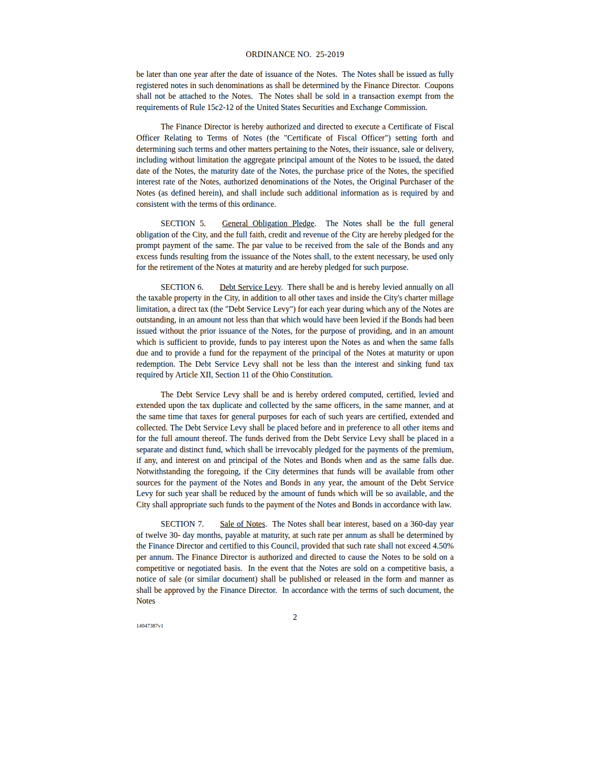ORDINANCE NO. 25-2019
be later than one year after the date of issuance of the Notes. The Notes shall be issued as fully registered notes in such denominations as shall be determined by the Finance Director. Coupons shall not be attached to the Notes. The Notes shall be sold in a transaction exempt from the requirements of Rule 15c2-12 of the United States Securities and Exchange Commission.
The Finance Director is hereby authorized and directed to execute a Certificate of Fiscal Officer Relating to Terms of Notes (the "Certificate of Fiscal Officer") setting forth and determining such terms and other matters pertaining to the Notes, their issuance, sale or delivery, including without limitation the aggregate principal amount of the Notes to be issued, the dated date of the Notes, the maturity date of the Notes, the purchase price of the Notes, the specified interest rate of the Notes, authorized denominations of the Notes, the Original Purchaser of the Notes (as defined herein), and shall include such additional information as is required by and consistent with the terms of this ordinance.
SECTION 5.  General Obligation Pledge. The Notes shall be the full general obligation of the City, and the full faith, credit and revenue of the City are hereby pledged for the prompt payment of the same. The par value to be received from the sale of the Bonds and any excess funds resulting from the issuance of the Notes shall, to the extent necessary, be used only for the retirement of the Notes at maturity and are hereby pledged for such purpose.
SECTION 6.  Debt Service Levy. There shall be and is hereby levied annually on all the taxable property in the City, in addition to all other taxes and inside the City's charter millage limitation, a direct tax (the "Debt Service Levy") for each year during which any of the Notes are outstanding, in an amount not less than that which would have been levied if the Bonds had been issued without the prior issuance of the Notes, for the purpose of providing, and in an amount which is sufficient to provide, funds to pay interest upon the Notes as and when the same falls due and to provide a fund for the repayment of the principal of the Notes at maturity or upon redemption. The Debt Service Levy shall not be less than the interest and sinking fund tax required by Article XII, Section 11 of the Ohio Constitution.
The Debt Service Levy shall be and is hereby ordered computed, certified, levied and extended upon the tax duplicate and collected by the same officers, in the same manner, and at the same time that taxes for general purposes for each of such years are certified, extended and collected. The Debt Service Levy shall be placed before and in preference to all other items and for the full amount thereof. The funds derived from the Debt Service Levy shall be placed in a separate and distinct fund, which shall be irrevocably pledged for the payments of the premium, if any, and interest on and principal of the Notes and Bonds when and as the same falls due. Notwithstanding the foregoing, if the City determines that funds will be available from other sources for the payment of the Notes and Bonds in any year, the amount of the Debt Service Levy for such year shall be reduced by the amount of funds which will be so available, and the City shall appropriate such funds to the payment of the Notes and Bonds in accordance with law.
SECTION 7.  Sale of Notes. The Notes shall bear interest, based on a 360-day year of twelve 30- day months, payable at maturity, at such rate per annum as shall be determined by the Finance Director and certified to this Council, provided that such rate shall not exceed 4.50% per annum. The Finance Director is authorized and directed to cause the Notes to be sold on a competitive or negotiated basis. In the event that the Notes are sold on a competitive basis, a notice of sale (or similar document) shall be published or released in the form and manner as shall be approved by the Finance Director. In accordance with the terms of such document, the Notes
2
14047387v1